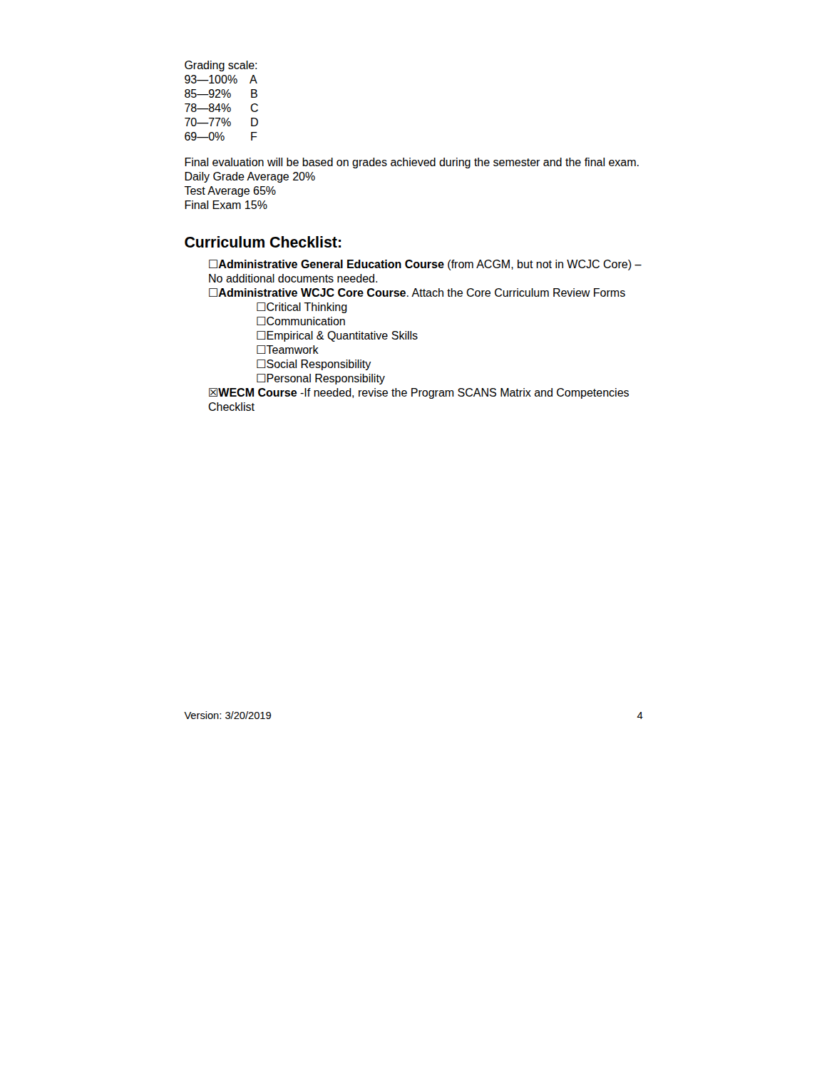Grading scale:
93—100% A
85—92% B
78—84% C
70—77% D
69—0% F
Final evaluation will be based on grades achieved during the semester and the final exam.
Daily Grade Average 20%
Test Average 65%
Final Exam 15%
Curriculum Checklist:
☐Administrative General Education Course (from ACGM, but not in WCJC Core) – No additional documents needed.
☐Administrative WCJC Core Course. Attach the Core Curriculum Review Forms
☐Critical Thinking
☐Communication
☐Empirical & Quantitative Skills
☐Teamwork
☐Social Responsibility
☐Personal Responsibility
☒WECM Course -If needed, revise the Program SCANS Matrix and Competencies Checklist
Version: 3/20/2019 4